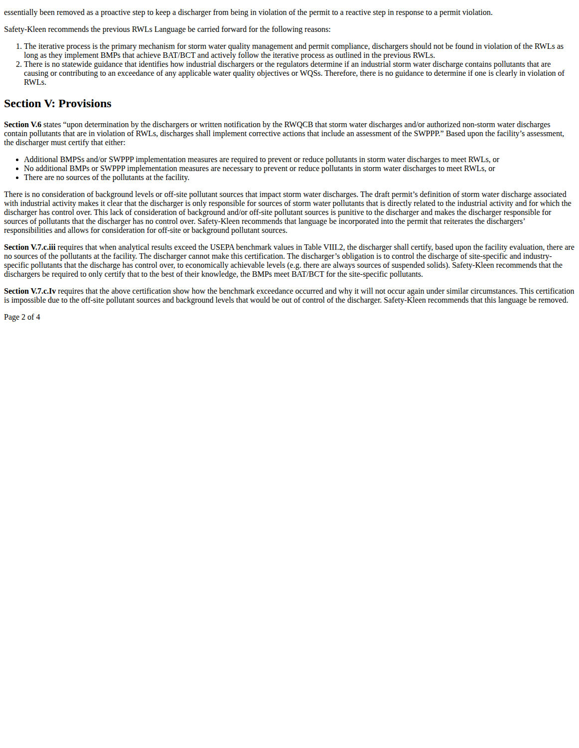essentially been removed as a proactive step to keep a discharger from being in violation of the permit to a reactive step in response to a permit violation.
Safety-Kleen recommends the previous RWLs Language be carried forward for the following reasons:
The iterative process is the primary mechanism for storm water quality management and permit compliance, dischargers should not be found in violation of the RWLs as long as they implement BMPs that achieve BAT/BCT and actively follow the iterative process as outlined in the previous RWLs.
There is no statewide guidance that identifies how industrial dischargers or the regulators determine if an industrial storm water discharge contains pollutants that are causing or contributing to an exceedance of any applicable water quality objectives or WQSs. Therefore, there is no guidance to determine if one is clearly in violation of RWLs.
Section V: Provisions
Section V.6 states “upon determination by the dischargers or written notification by the RWQCB that storm water discharges and/or authorized non-storm water discharges contain pollutants that are in violation of RWLs, discharges shall implement corrective actions that include an assessment of the SWPPP.” Based upon the facility’s assessment, the discharger must certify that either:
Additional BMPSs and/or SWPPP implementation measures are required to prevent or reduce pollutants in storm water discharges to meet RWLs, or
No additional BMPs or SWPPP implementation measures are necessary to prevent or reduce pollutants in storm water discharges to meet RWLs, or
There are no sources of the pollutants at the facility.
There is no consideration of background levels or off-site pollutant sources that impact storm water discharges. The draft permit’s definition of storm water discharge associated with industrial activity makes it clear that the discharger is only responsible for sources of storm water pollutants that is directly related to the industrial activity and for which the discharger has control over. This lack of consideration of background and/or off-site pollutant sources is punitive to the discharger and makes the discharger responsible for sources of pollutants that the discharger has no control over. Safety-Kleen recommends that language be incorporated into the permit that reiterates the dischargers’ responsibilities and allows for consideration for off-site or background pollutant sources.
Section V.7.c.iii requires that when analytical results exceed the USEPA benchmark values in Table VIII.2, the discharger shall certify, based upon the facility evaluation, there are no sources of the pollutants at the facility. The discharger cannot make this certification. The discharger’s obligation is to control the discharge of site-specific and industry-specific pollutants that the discharge has control over, to economically achievable levels (e.g. there are always sources of suspended solids). Safety-Kleen recommends that the dischargers be required to only certify that to the best of their knowledge, the BMPs meet BAT/BCT for the site-specific pollutants.
Section V.7.c.Iv requires that the above certification show how the benchmark exceedance occurred and why it will not occur again under similar circumstances. This certification is impossible due to the off-site pollutant sources and background levels that would be out of control of the discharger. Safety-Kleen recommends that this language be removed.
Page 2 of 4